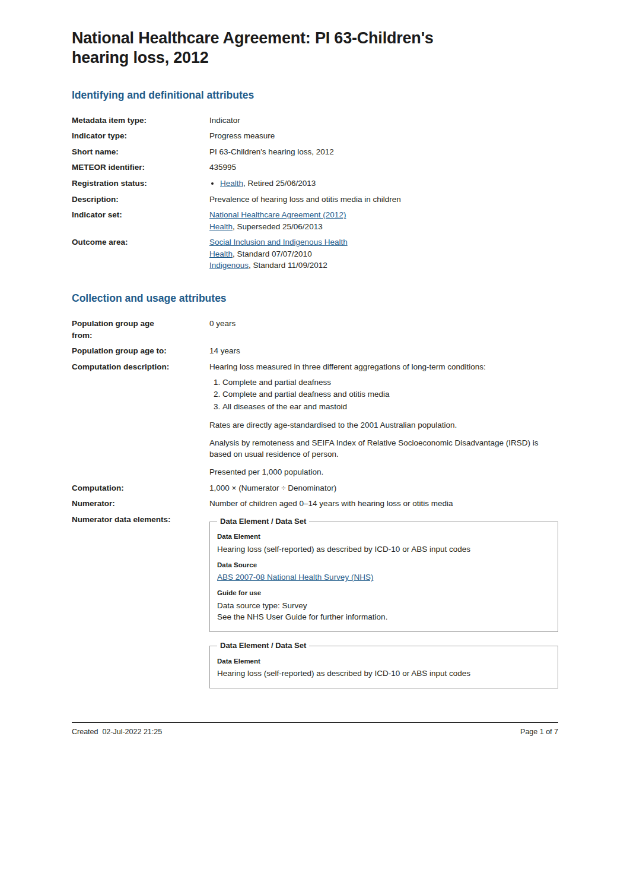National Healthcare Agreement: PI 63-Children's
hearing loss, 2012
Identifying and definitional attributes
| Metadata item type: | Indicator |
| Indicator type: | Progress measure |
| Short name: | PI 63-Children's hearing loss, 2012 |
| METEOR identifier: | 435995 |
| Registration status: | Health , Retired 25/06/2013 |
| Description: | Prevalence of hearing loss and otitis media in children |
| Indicator set: | National Healthcare Agreement (2012) Health , Superseded 25/06/2013 |
| Outcome area: | Social Inclusion and Indigenous Health Health , Standard 07/07/2010 Indigenous , Standard 11/09/2012 |
Collection and usage attributes
| Population group age from: | 0 years |
| Population group age to: | 14 years |
| Computation description: | Hearing loss measured in three different aggregations of long-term conditions: Complete and partial deafness Complete and partial deafness and otitis media All diseases of the ear and mastoid Rates are directly age-standardised to the 2001 Australian population. Analysis by remoteness and SEIFA Index of Relative Socioeconomic Disadvantage (IRSD) is based on usual residence of person. Presented per 1,000 population. |
| Computation: | 1,000 × (Numerator ÷ Denominator) |
| Numerator: | Number of children aged 0–14 years with hearing loss or otitis media |
| Numerator data elements: | Data Element / Data Set Data Element Hearing loss (self-reported) as described by ICD-10 or ABS input codes Data Source ABS 2007-08 National Health Survey (NHS) Guide for use Data source type: Survey See the NHS User Guide for further information. Data Element / Data Set Data Element Hearing loss (self-reported) as described by ICD-10 or ABS input codes |
Created 02-Jul-2022 21:25 Page 1 of 7